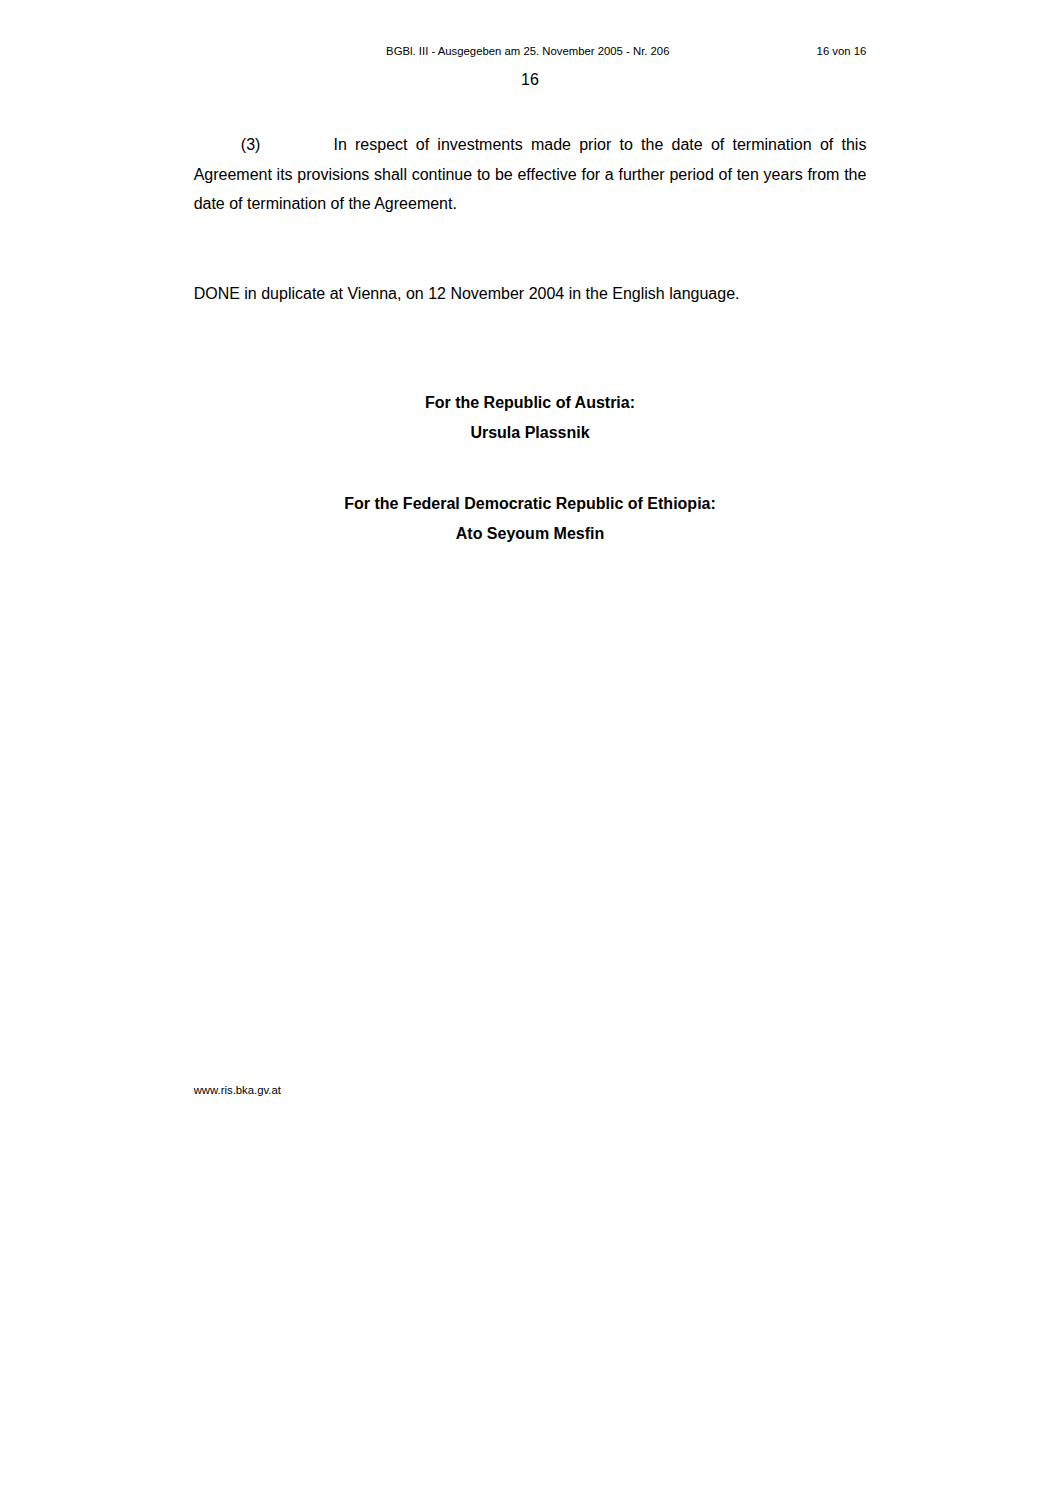BGBl. III - Ausgegeben am 25. November 2005 - Nr. 206
16 von 16
16
(3) In respect of investments made prior to the date of termination of this Agreement its provisions shall continue to be effective for a further period of ten years from the date of termination of the Agreement.
DONE in duplicate at Vienna, on 12 November 2004 in the English language.
For the Republic of Austria:
Ursula Plassnik
For the Federal Democratic Republic of Ethiopia:
Ato Seyoum Mesfin
www.ris.bka.gv.at